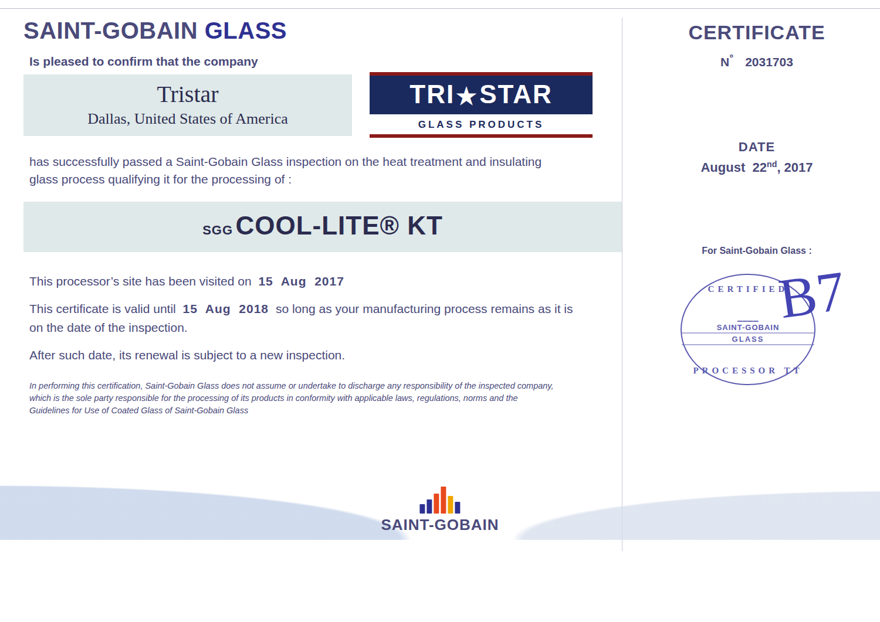SAINT-GOBAIN GLASS
Is pleased to confirm that the company
Tristar
Dallas, United States of America
TRI★STAR
GLASS PRODUCTS
has successfully passed a Saint-Gobain Glass inspection on the heat treatment and insulating glass process qualifying it for the processing of :
SGG COOL-LITE® KT
This processor’s site has been visited on 15 Aug 2017
This certificate is valid until 15 Aug 2018 so long as your manufacturing process remains as it is on the date of the inspection.
After such date, its renewal is subject to a new inspection.
In performing this certification, Saint-Gobain Glass does not assume or undertake to discharge any responsibility of the inspected company, which is the sole party responsible for the processing of its products in conformity with applicable laws, regulations, norms and the Guidelines for Use of Coated Glass of Saint-Gobain Glass
CERTIFICATE
N° 2031703
DATE
August 22nd, 2017
For Saint-Gobain Glass :
CERTIFIED
▁▁▁▁ SAINT-GOBAIN GLASS
PROCESSOR TT
B7
SAINT-GOBAIN